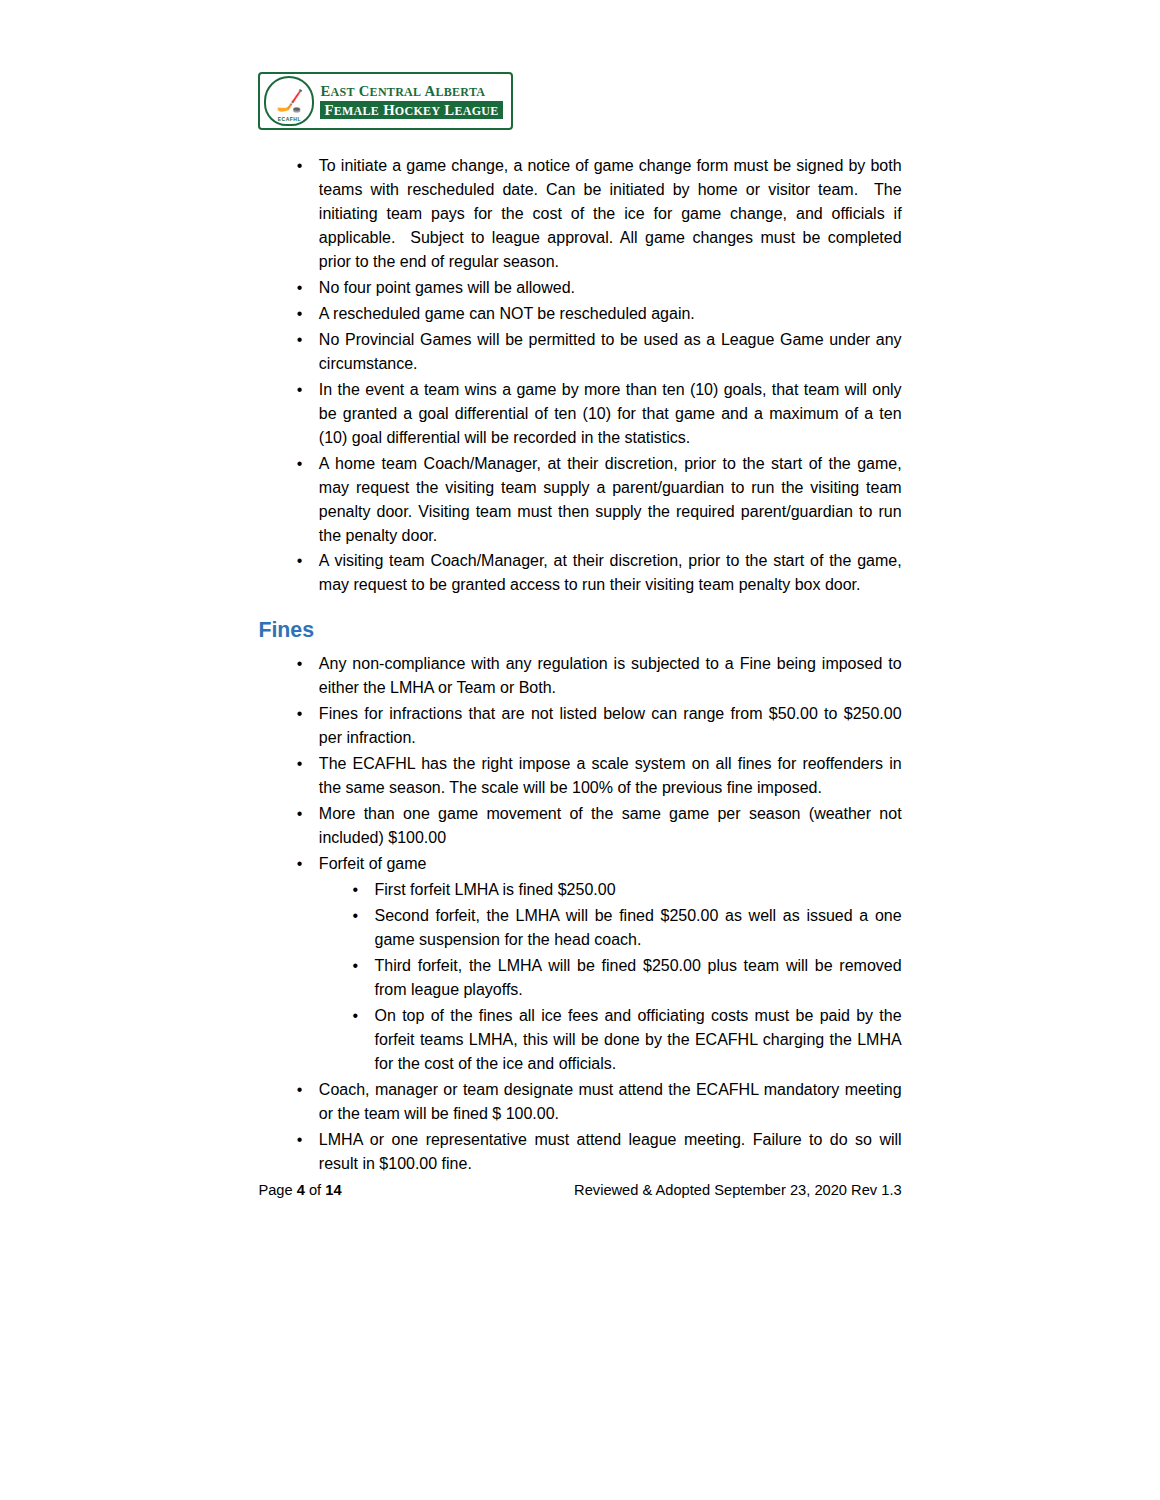🏒 ECAFHL
EAST CENTRAL ALBERTA FEMALE HOCKEY LEAGUE
To initiate a game change, a notice of game change form must be signed by both teams with rescheduled date. Can be initiated by home or visitor team. The initiating team pays for the cost of the ice for game change, and officials if applicable. Subject to league approval. All game changes must be completed prior to the end of regular season.
No four point games will be allowed.
A rescheduled game can NOT be rescheduled again.
No Provincial Games will be permitted to be used as a League Game under any circumstance.
In the event a team wins a game by more than ten (10) goals, that team will only be granted a goal differential of ten (10) for that game and a maximum of a ten (10) goal differential will be recorded in the statistics.
A home team Coach/Manager, at their discretion, prior to the start of the game, may request the visiting team supply a parent/guardian to run the visiting team penalty door. Visiting team must then supply the required parent/guardian to run the penalty door.
A visiting team Coach/Manager, at their discretion, prior to the start of the game, may request to be granted access to run their visiting team penalty box door.
Fines
Any non-compliance with any regulation is subjected to a Fine being imposed to either the LMHA or Team or Both.
Fines for infractions that are not listed below can range from $50.00 to $250.00 per infraction.
The ECAFHL has the right impose a scale system on all fines for reoffenders in the same season. The scale will be 100% of the previous fine imposed.
More than one game movement of the same game per season (weather not included) $100.00
Forfeit of game
First forfeit LMHA is fined $250.00
Second forfeit, the LMHA will be fined $250.00 as well as issued a one game suspension for the head coach.
Third forfeit, the LMHA will be fined $250.00 plus team will be removed from league playoffs.
On top of the fines all ice fees and officiating costs must be paid by the forfeit teams LMHA, this will be done by the ECAFHL charging the LMHA for the cost of the ice and officials.
Coach, manager or team designate must attend the ECAFHL mandatory meeting or the team will be fined $ 100.00.
LMHA or one representative must attend league meeting. Failure to do so will result in $100.00 fine.
Page 4 of 14
Reviewed & Adopted September 23, 2020 Rev 1.3